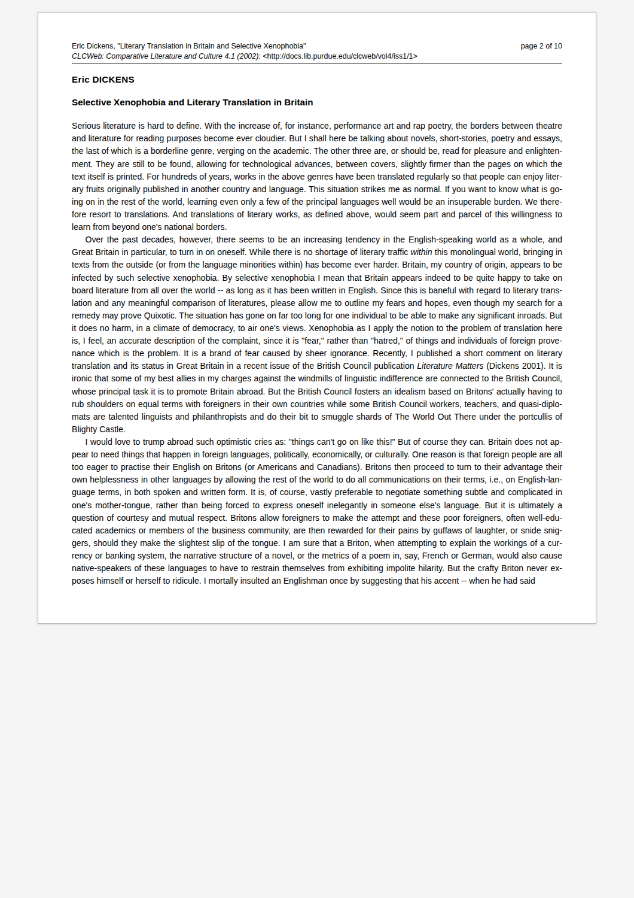Eric Dickens, "Literary Translation in Britain and Selective Xenophobia" page 2 of 10
CLCWeb: Comparative Literature and Culture 4.1 (2002): <http://docs.lib.purdue.edu/clcweb/vol4/iss1/1>
Eric DICKENS
Selective Xenophobia and Literary Translation in Britain
Serious literature is hard to define. With the increase of, for instance, performance art and rap poetry, the borders between theatre and literature for reading purposes become ever cloudier. But I shall here be talking about novels, short-stories, poetry and essays, the last of which is a borderline genre, verging on the academic. The other three are, or should be, read for pleasure and enlightenment. They are still to be found, allowing for technological advances, between covers, slightly firmer than the pages on which the text itself is printed. For hundreds of years, works in the above genres have been translated regularly so that people can enjoy literary fruits originally published in another country and language. This situation strikes me as normal. If you want to know what is going on in the rest of the world, learning even only a few of the principal languages well would be an insuperable burden. We therefore resort to translations. And translations of literary works, as defined above, would seem part and parcel of this willingness to learn from beyond one's national borders.
Over the past decades, however, there seems to be an increasing tendency in the English-speaking world as a whole, and Great Britain in particular, to turn in on oneself. While there is no shortage of literary traffic within this monolingual world, bringing in texts from the outside (or from the language minorities within) has become ever harder. Britain, my country of origin, appears to be infected by such selective xenophobia. By selective xenophobia I mean that Britain appears indeed to be quite happy to take on board literature from all over the world -- as long as it has been written in English. Since this is baneful with regard to literary translation and any meaningful comparison of literatures, please allow me to outline my fears and hopes, even though my search for a remedy may prove Quixotic. The situation has gone on far too long for one individual to be able to make any significant inroads. But it does no harm, in a climate of democracy, to air one's views. Xenophobia as I apply the notion to the problem of translation here is, I feel, an accurate description of the complaint, since it is "fear," rather than "hatred," of things and individuals of foreign provenance which is the problem. It is a brand of fear caused by sheer ignorance. Recently, I published a short comment on literary translation and its status in Great Britain in a recent issue of the British Council publication Literature Matters (Dickens 2001). It is ironic that some of my best allies in my charges against the windmills of linguistic indifference are connected to the British Council, whose principal task it is to promote Britain abroad. But the British Council fosters an idealism based on Britons' actually having to rub shoulders on equal terms with foreigners in their own countries while some British Council workers, teachers, and quasi-diplomats are talented linguists and philanthropists and do their bit to smuggle shards of The World Out There under the portcullis of Blighty Castle.
I would love to trump abroad such optimistic cries as: "things can't go on like this!" But of course they can. Britain does not appear to need things that happen in foreign languages, politically, economically, or culturally. One reason is that foreign people are all too eager to practise their English on Britons (or Americans and Canadians). Britons then proceed to turn to their advantage their own helplessness in other languages by allowing the rest of the world to do all communications on their terms, i.e., on English-language terms, in both spoken and written form. It is, of course, vastly preferable to negotiate something subtle and complicated in one's mother-tongue, rather than being forced to express oneself inelegantly in someone else's language. But it is ultimately a question of courtesy and mutual respect. Britons allow foreigners to make the attempt and these poor foreigners, often well-educated academics or members of the business community, are then rewarded for their pains by guffaws of laughter, or snide sniggers, should they make the slightest slip of the tongue. I am sure that a Briton, when attempting to explain the workings of a currency or banking system, the narrative structure of a novel, or the metrics of a poem in, say, French or German, would also cause native-speakers of these languages to have to restrain themselves from exhibiting impolite hilarity. But the crafty Briton never exposes himself or herself to ridicule. I mortally insulted an Englishman once by suggesting that his accent -- when he had said